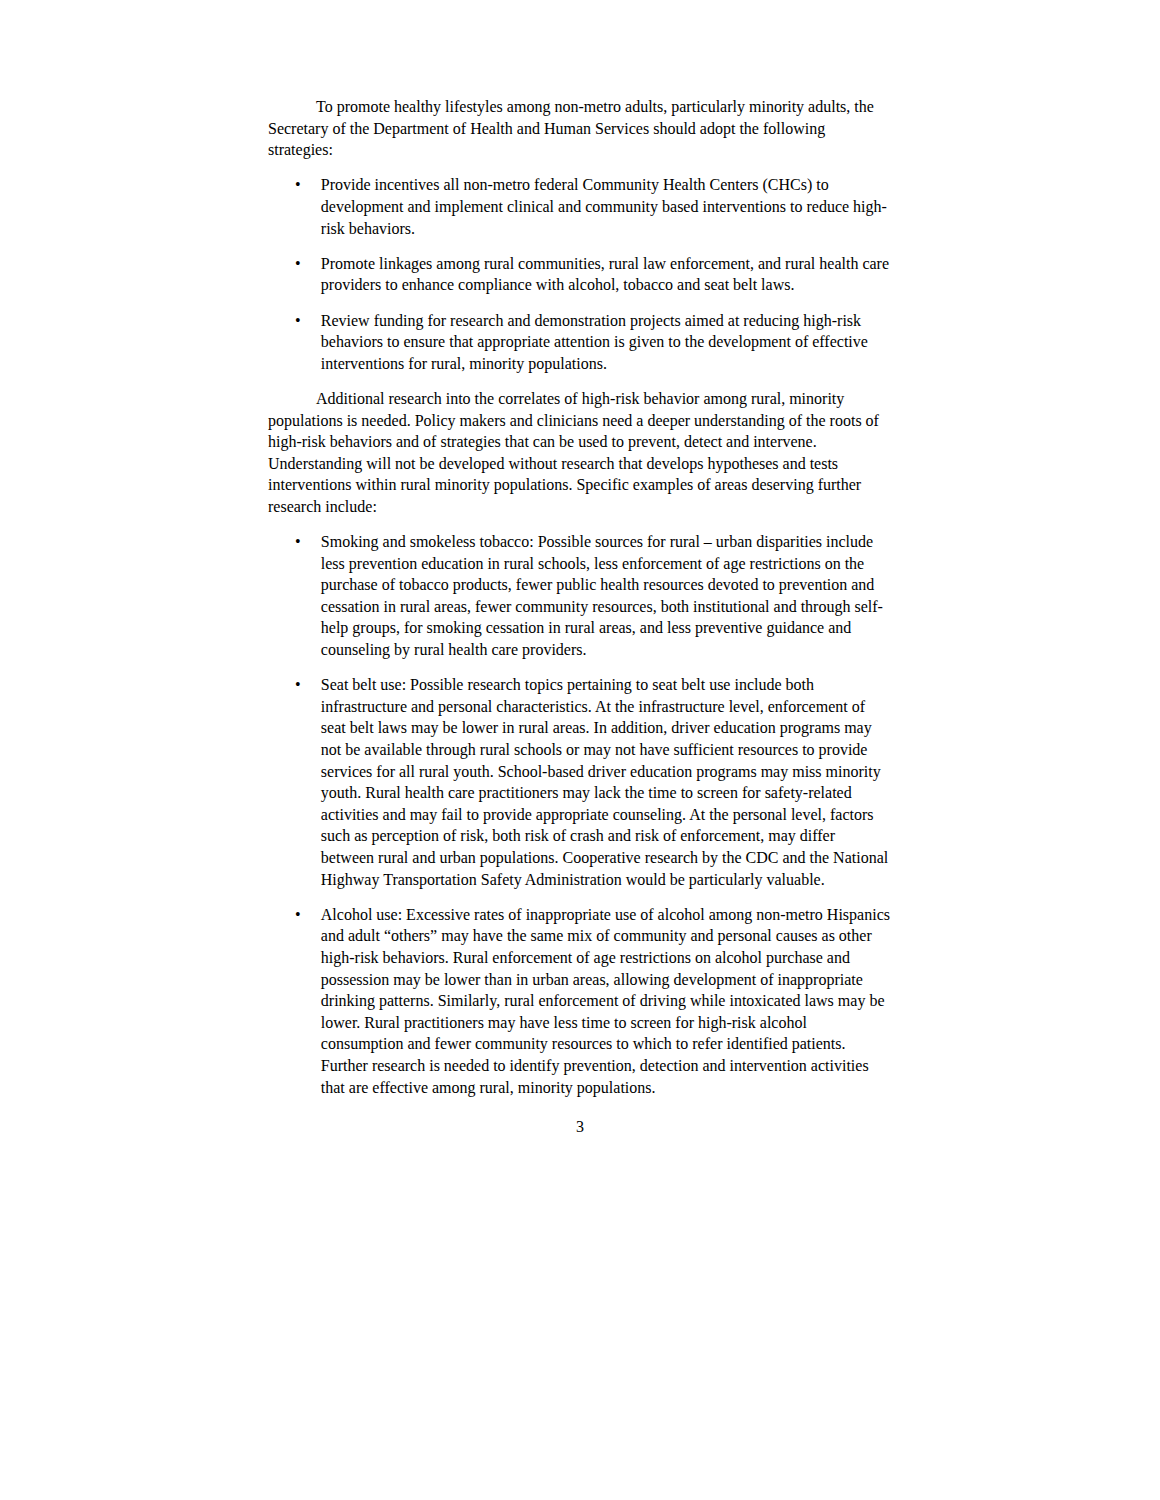To promote healthy lifestyles among non-metro adults, particularly minority adults, the Secretary of the Department of Health and Human Services should adopt the following strategies:
Provide incentives all non-metro federal Community Health Centers (CHCs) to development and implement clinical and community based interventions to reduce high-risk behaviors.
Promote linkages among rural communities, rural law enforcement, and rural health care providers to enhance compliance with alcohol, tobacco and seat belt laws.
Review funding for research and demonstration projects aimed at reducing high-risk behaviors to ensure that appropriate attention is given to the development of effective interventions for rural, minority populations.
Additional research into the correlates of high-risk behavior among rural, minority populations is needed. Policy makers and clinicians need a deeper understanding of the roots of high-risk behaviors and of strategies that can be used to prevent, detect and intervene. Understanding will not be developed without research that develops hypotheses and tests interventions within rural minority populations. Specific examples of areas deserving further research include:
Smoking and smokeless tobacco: Possible sources for rural – urban disparities include less prevention education in rural schools, less enforcement of age restrictions on the purchase of tobacco products, fewer public health resources devoted to prevention and cessation in rural areas, fewer community resources, both institutional and through self-help groups, for smoking cessation in rural areas, and less preventive guidance and counseling by rural health care providers.
Seat belt use: Possible research topics pertaining to seat belt use include both infrastructure and personal characteristics. At the infrastructure level, enforcement of seat belt laws may be lower in rural areas. In addition, driver education programs may not be available through rural schools or may not have sufficient resources to provide services for all rural youth. School-based driver education programs may miss minority youth. Rural health care practitioners may lack the time to screen for safety-related activities and may fail to provide appropriate counseling. At the personal level, factors such as perception of risk, both risk of crash and risk of enforcement, may differ between rural and urban populations. Cooperative research by the CDC and the National Highway Transportation Safety Administration would be particularly valuable.
Alcohol use: Excessive rates of inappropriate use of alcohol among non-metro Hispanics and adult “others” may have the same mix of community and personal causes as other high-risk behaviors. Rural enforcement of age restrictions on alcohol purchase and possession may be lower than in urban areas, allowing development of inappropriate drinking patterns. Similarly, rural enforcement of driving while intoxicated laws may be lower. Rural practitioners may have less time to screen for high-risk alcohol consumption and fewer community resources to which to refer identified patients. Further research is needed to identify prevention, detection and intervention activities that are effective among rural, minority populations.
3